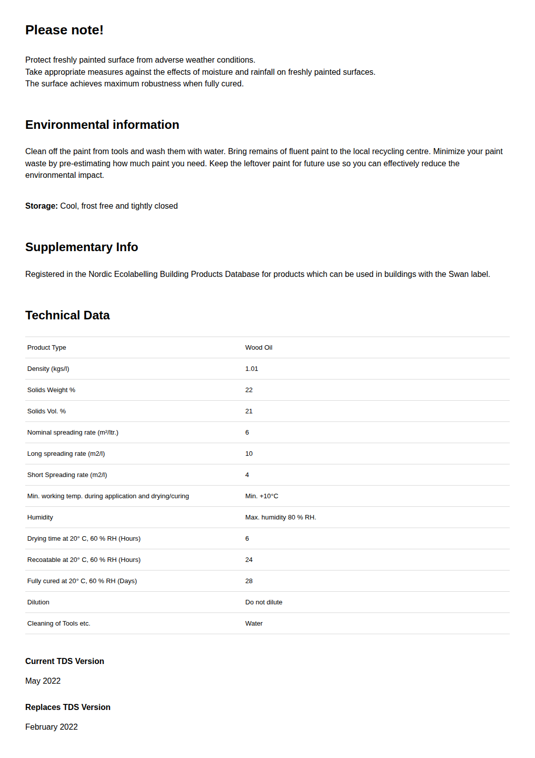Please note!
Protect freshly painted surface from adverse weather conditions.
Take appropriate measures against the effects of moisture and rainfall on freshly painted surfaces.
The surface achieves maximum robustness when fully cured.
Environmental information
Clean off the paint from tools and wash them with water. Bring remains of fluent paint to the local recycling centre. Minimize your paint waste by pre-estimating how much paint you need. Keep the leftover paint for future use so you can effectively reduce the environmental impact.
Storage: Cool, frost free and tightly closed
Supplementary Info
Registered in the Nordic Ecolabelling Building Products Database for products which can be used in buildings with the Swan label.
Technical Data
| Product Type | Wood Oil |
| Density (kgs/l) | 1.01 |
| Solids Weight % | 22 |
| Solids Vol. % | 21 |
| Nominal spreading rate (m²/ltr.) | 6 |
| Long spreading rate (m2/l) | 10 |
| Short Spreading rate (m2/l) | 4 |
| Min. working temp. during application and drying/curing | Min. +10°C |
| Humidity | Max. humidity 80 % RH. |
| Drying time at 20° C, 60 % RH (Hours) | 6 |
| Recoatable at 20° C, 60 % RH (Hours) | 24 |
| Fully cured at 20° C, 60 % RH (Days) | 28 |
| Dilution | Do not dilute |
| Cleaning of Tools etc. | Water |
Current TDS Version
May 2022
Replaces TDS Version
February 2022